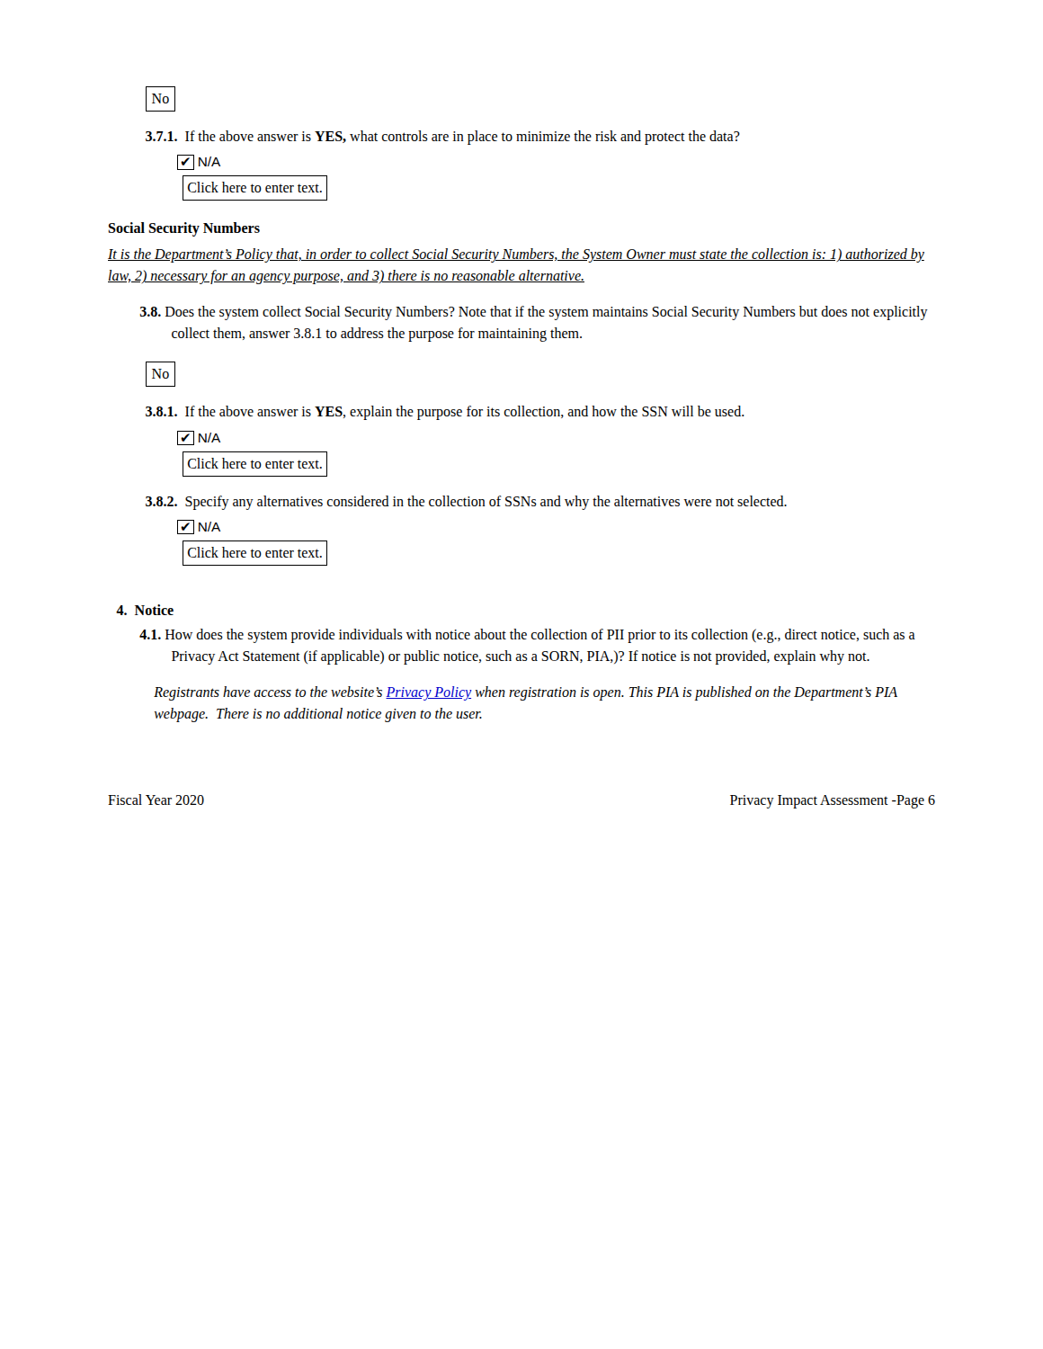No
3.7.1. If the above answer is YES, what controls are in place to minimize the risk and protect the data?
✔ N/A
Click here to enter text.
Social Security Numbers
It is the Department’s Policy that, in order to collect Social Security Numbers, the System Owner must state the collection is: 1) authorized by law, 2) necessary for an agency purpose, and 3) there is no reasonable alternative.
3.8. Does the system collect Social Security Numbers? Note that if the system maintains Social Security Numbers but does not explicitly collect them, answer 3.8.1 to address the purpose for maintaining them.
No
3.8.1. If the above answer is YES, explain the purpose for its collection, and how the SSN will be used.
✔ N/A
Click here to enter text.
3.8.2. Specify any alternatives considered in the collection of SSNs and why the alternatives were not selected.
✔ N/A
Click here to enter text.
4. Notice
4.1. How does the system provide individuals with notice about the collection of PII prior to its collection (e.g., direct notice, such as a Privacy Act Statement (if applicable) or public notice, such as a SORN, PIA,)? If notice is not provided, explain why not.
Registrants have access to the website’s Privacy Policy when registration is open. This PIA is published on the Department’s PIA webpage. There is no additional notice given to the user.
Fiscal Year 2020
Privacy Impact Assessment -Page 6